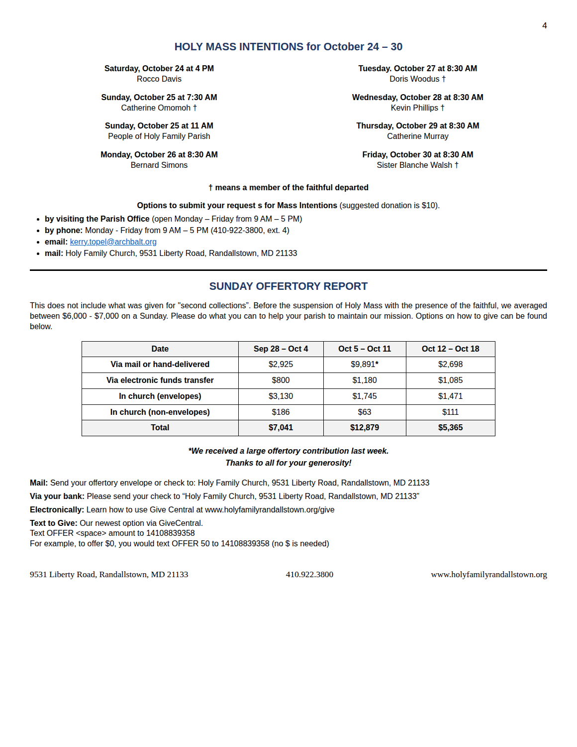4
HOLY MASS INTENTIONS for October 24 – 30
| Saturday, October 24 at 4 PM Rocco Davis | Tuesday. October 27 at 8:30 AM Doris Woodus † |
| Sunday, October 25 at 7:30 AM Catherine Omomoh † | Wednesday, October 28 at 8:30 AM Kevin Phillips † |
| Sunday, October 25 at 11 AM People of Holy Family Parish | Thursday, October 29 at 8:30 AM Catherine Murray |
| Monday, October 26 at 8:30 AM Bernard Simons | Friday, October 30 at 8:30 AM Sister Blanche Walsh † |
† means a member of the faithful departed
Options to submit your request s for Mass Intentions (suggested donation is $10).
by visiting the Parish Office (open Monday – Friday from 9 AM – 5 PM)
by phone: Monday - Friday from 9 AM – 5 PM (410-922-3800, ext. 4)
email: kerry.topel@archbalt.org
mail: Holy Family Church, 9531 Liberty Road, Randallstown, MD 21133
SUNDAY OFFERTORY REPORT
This does not include what was given for "second collections”. Before the suspension of Holy Mass with the presence of the faithful, we averaged between $6,000 - $7,000 on a Sunday. Please do what you can to help your parish to maintain our mission. Options on how to give can be found below.
| Date | Sep 28 – Oct 4 | Oct 5 – Oct 11 | Oct 12 – Oct 18 |
| --- | --- | --- | --- |
| Via mail or hand-delivered | $2,925 | $9,891 * | $2,698 |
| Via electronic funds transfer | $800 | $1,180 | $1,085 |
| In church (envelopes) | $3,130 | $1,745 | $1,471 |
| In church (non-envelopes) | $186 | $63 | $111 |
| Total | $7,041 | $12,879 | $5,365 |
*We received a large offertory contribution last week.
Thanks to all for your generosity!
Mail: Send your offertory envelope or check to: Holy Family Church, 9531 Liberty Road, Randallstown, MD 21133
Via your bank: Please send your check to “Holy Family Church, 9531 Liberty Road, Randallstown, MD 21133”
Electronically: Learn how to use Give Central at www.holyfamilyrandallstown.org/give
Text to Give: Our newest option via GiveCentral.
Text OFFER <space> amount to 14108839358
For example, to offer $0, you would text OFFER 50 to 14108839358 (no $ is needed)
9531 Liberty Road, Randallstown, MD 21133 410.922.3800 www.holyfamilyrandallstown.org